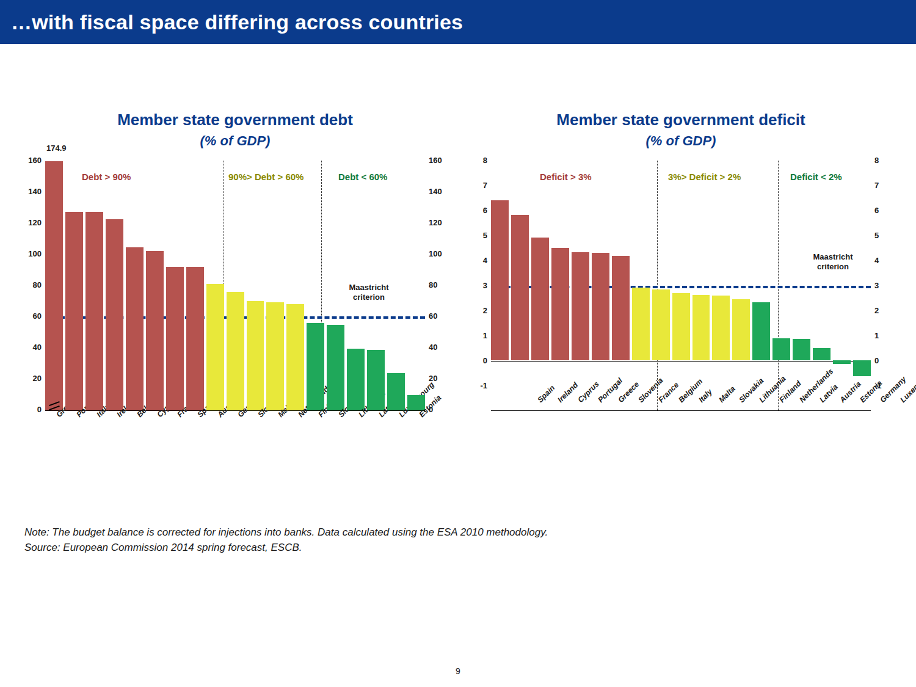…with fiscal space differing across countries
Member state government debt
(% of GDP)
160
140
120
100
80
60
40
20
0
160
140
120
100
80
60
40
20
0
174.9
Debt > 90%
90%> Debt > 60%
Debt < 60%
Maastricht
criterion
Greece
Portugal
Italy
Ireland
Belgium
Cyprus
France
Spain
Austria
Germany
Slovenia
Malta
Netherlands
Finland
Slovakia
Lithuania
Latvia
Luxembourg
Estonia
Member state government deficit
(% of GDP)
8
7
6
5
4
3
2
1
0
-1
8
7
6
5
4
3
2
1
0
-1
Deficit > 3%
3%> Deficit > 2%
Deficit < 2%
Maastricht
criterion
Spain
Ireland
Cyprus
Portugal
Greece
Slovenia
France
Belgium
Italy
Malta
Slovakia
Lithuania
Finland
Netherlands
Latvia
Austria
Estonia
Germany
Luxembourg
Note: The budget balance is corrected for injections into banks. Data calculated using the ESA 2010 methodology.
Source: European Commission 2014 spring forecast, ESCB.
9